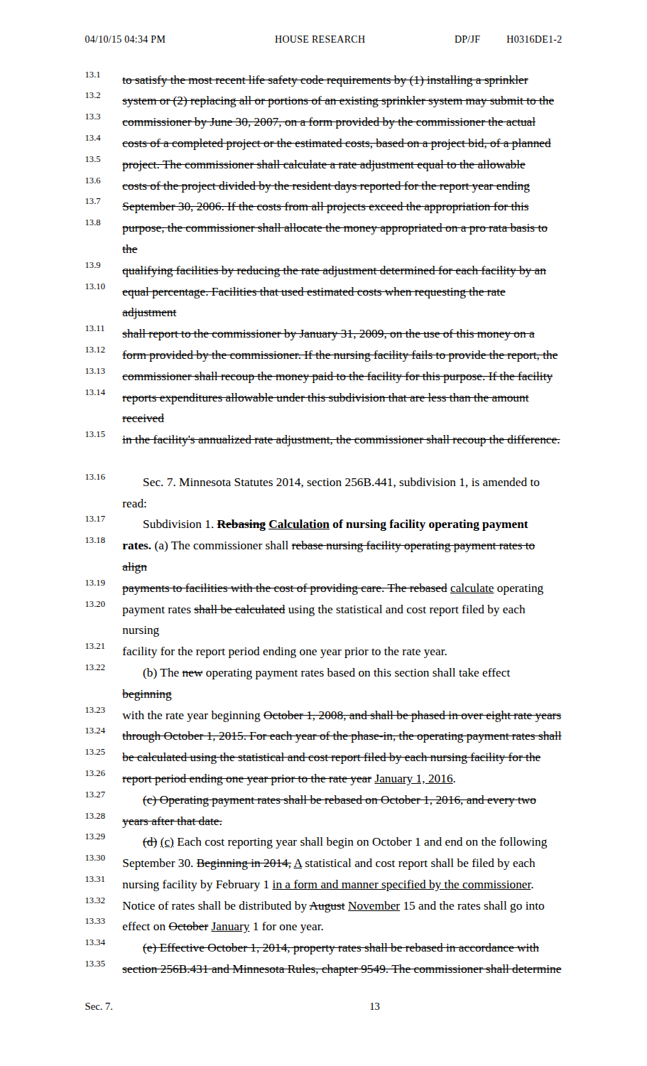04/10/15 04:34 PM
HOUSE RESEARCH
DP/JF
H0316DE1-2
| 13.1 | to satisfy the most recent life safety code requirements by (1) installing a sprinkler |
| 13.2 | system or (2) replacing all or portions of an existing sprinkler system may submit to the |
| 13.3 | commissioner by June 30, 2007, on a form provided by the commissioner the actual |
| 13.4 | costs of a completed project or the estimated costs, based on a project bid, of a planned |
| 13.5 | project. The commissioner shall calculate a rate adjustment equal to the allowable |
| 13.6 | costs of the project divided by the resident days reported for the report year ending |
| 13.7 | September 30, 2006. If the costs from all projects exceed the appropriation for this |
| 13.8 | purpose, the commissioner shall allocate the money appropriated on a pro rata basis to the |
| 13.9 | qualifying facilities by reducing the rate adjustment determined for each facility by an |
| 13.10 | equal percentage. Facilities that used estimated costs when requesting the rate adjustment |
| 13.11 | shall report to the commissioner by January 31, 2009, on the use of this money on a |
| 13.12 | form provided by the commissioner. If the nursing facility fails to provide the report, the |
| 13.13 | commissioner shall recoup the money paid to the facility for this purpose. If the facility |
| 13.14 | reports expenditures allowable under this subdivision that are less than the amount received |
| 13.15 | in the facility's annualized rate adjustment, the commissioner shall recoup the difference. |
| 13.16 | Sec. 7. Minnesota Statutes 2014, section 256B.441, subdivision 1, is amended to read: |
| 13.17 | Subdivision 1. Rebasing Calculation of nursing facility operating payment |
| 13.18 | rates. (a) The commissioner shall rebase nursing facility operating payment rates to align |
| 13.19 | payments to facilities with the cost of providing care. The rebased calculate operating |
| 13.20 | payment rates shall be calculated using the statistical and cost report filed by each nursing |
| 13.21 | facility for the report period ending one year prior to the rate year. |
| 13.22 | (b) The new operating payment rates based on this section shall take effect beginning |
| 13.23 | with the rate year beginning October 1, 2008, and shall be phased in over eight rate years |
| 13.24 | through October 1, 2015. For each year of the phase-in, the operating payment rates shall |
| 13.25 | be calculated using the statistical and cost report filed by each nursing facility for the |
| 13.26 | report period ending one year prior to the rate year January 1, 2016 . |
| 13.27 | (c) Operating payment rates shall be rebased on October 1, 2016, and every two |
| 13.28 | years after that date. |
| 13.29 | (d) (c) Each cost reporting year shall begin on October 1 and end on the following |
| 13.30 | September 30. Beginning in 2014, A statistical and cost report shall be filed by each |
| 13.31 | nursing facility by February 1 in a form and manner specified by the commissioner . |
| 13.32 | Notice of rates shall be distributed by August November 15 and the rates shall go into |
| 13.33 | effect on October January 1 for one year. |
| 13.34 | (e) Effective October 1, 2014, property rates shall be rebased in accordance with |
| 13.35 | section 256B.431 and Minnesota Rules, chapter 9549. The commissioner shall determine |
Sec. 7.
13